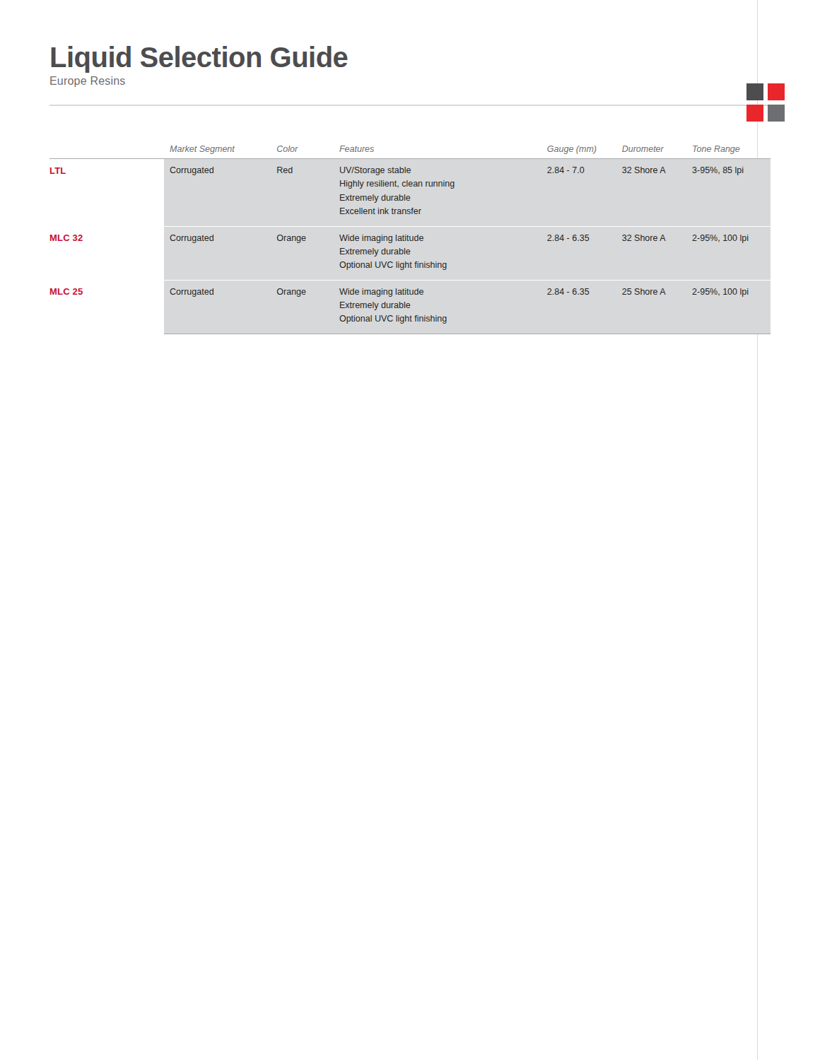Liquid Selection Guide
Europe Resins
| | Market Segment | Color | Features | Gauge (mm) | Durometer | Tone Range |
| --- | --- | --- | --- | --- | --- | --- |
| LTL | Corrugated | Red | UV/Storage stable Highly resilient, clean running Extremely durable Excellent ink transfer | 2.84 - 7.0 | 32 Shore A | 3-95%, 85 lpi |
| MLC 32 | Corrugated | Orange | Wide imaging latitude Extremely durable Optional UVC light finishing | 2.84 - 6.35 | 32 Shore A | 2-95%, 100 lpi |
| MLC 25 | Corrugated | Orange | Wide imaging latitude Extremely durable Optional UVC light finishing | 2.84 - 6.35 | 25 Shore A | 2-95%, 100 lpi |